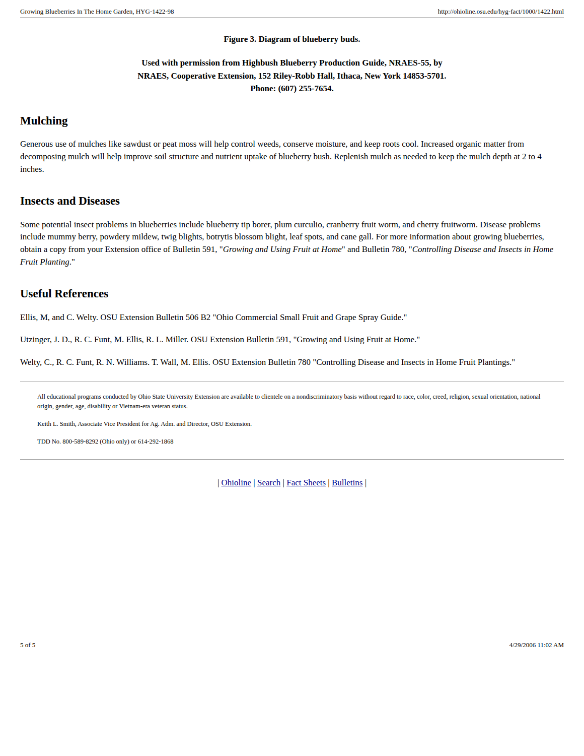Growing Blueberries In The Home Garden, HYG-1422-98
http://ohioline.osu.edu/hyg-fact/1000/1422.html
Figure 3. Diagram of blueberry buds.
Used with permission from Highbush Blueberry Production Guide, NRAES-55, by NRAES, Cooperative Extension, 152 Riley-Robb Hall, Ithaca, New York 14853-5701. Phone: (607) 255-7654.
Mulching
Generous use of mulches like sawdust or peat moss will help control weeds, conserve moisture, and keep roots cool. Increased organic matter from decomposing mulch will help improve soil structure and nutrient uptake of blueberry bush. Replenish mulch as needed to keep the mulch depth at 2 to 4 inches.
Insects and Diseases
Some potential insect problems in blueberries include blueberry tip borer, plum curculio, cranberry fruit worm, and cherry fruitworm. Disease problems include mummy berry, powdery mildew, twig blights, botrytis blossom blight, leaf spots, and cane gall. For more information about growing blueberries, obtain a copy from your Extension office of Bulletin 591, "Growing and Using Fruit at Home" and Bulletin 780, "Controlling Disease and Insects in Home Fruit Planting."
Useful References
Ellis, M, and C. Welty. OSU Extension Bulletin 506 B2 "Ohio Commercial Small Fruit and Grape Spray Guide."
Utzinger, J. D., R. C. Funt, M. Ellis, R. L. Miller. OSU Extension Bulletin 591, "Growing and Using Fruit at Home."
Welty, C., R. C. Funt, R. N. Williams. T. Wall, M. Ellis. OSU Extension Bulletin 780 "Controlling Disease and Insects in Home Fruit Plantings."
All educational programs conducted by Ohio State University Extension are available to clientele on a nondiscriminatory basis without regard to race, color, creed, religion, sexual orientation, national origin, gender, age, disability or Vietnam-era veteran status.
Keith L. Smith, Associate Vice President for Ag. Adm. and Director, OSU Extension.
TDD No. 800-589-8292 (Ohio only) or 614-292-1868
| Ohioline | Search | Fact Sheets | Bulletins |
5 of 5
4/29/2006 11:02 AM